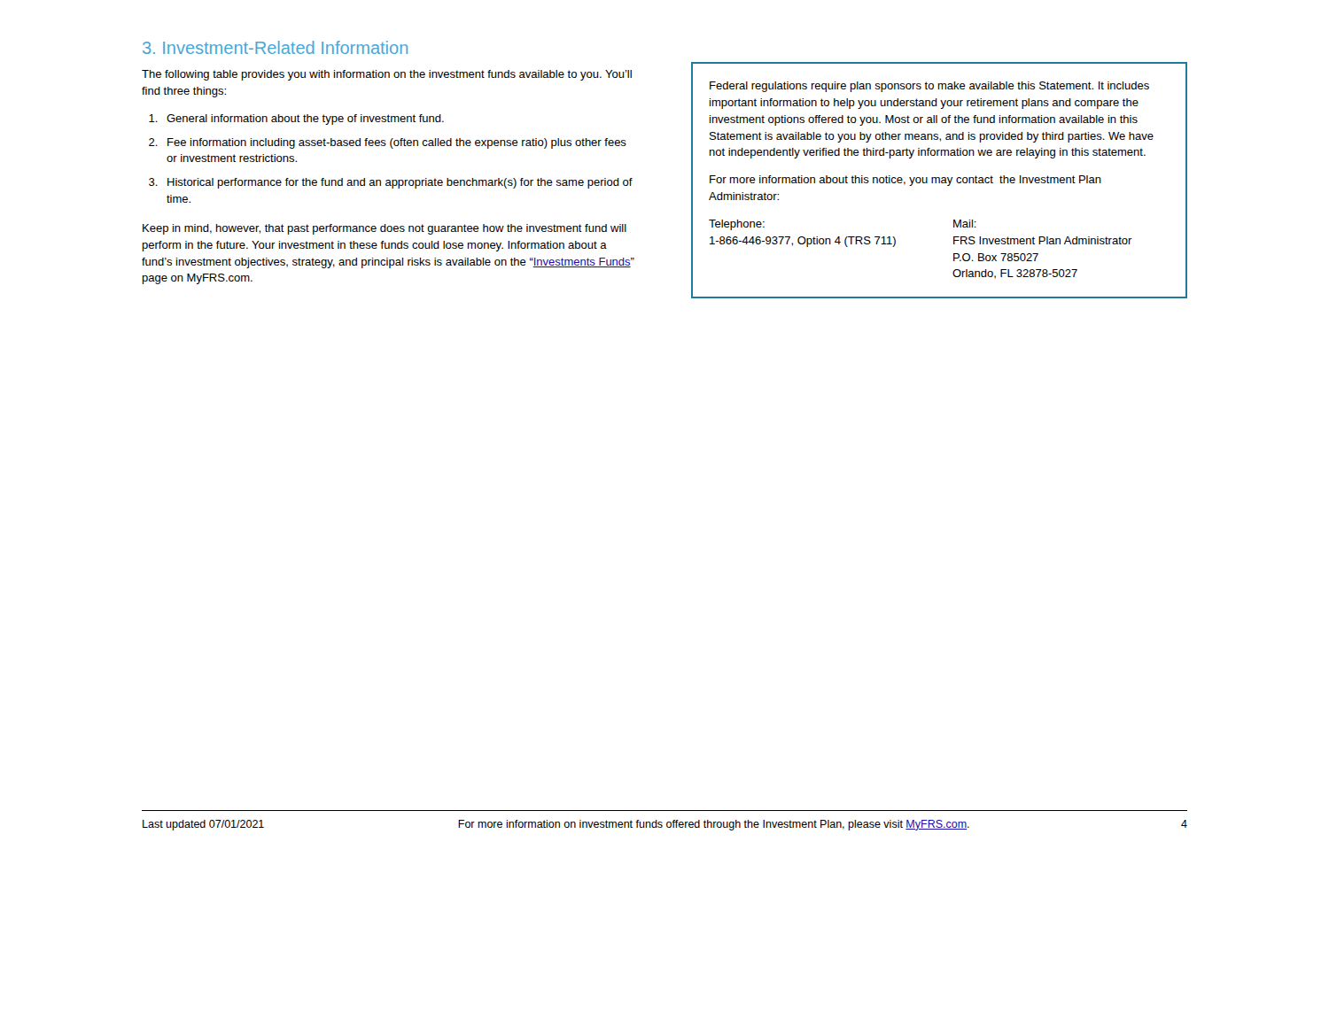3. Investment-Related Information
The following table provides you with information on the investment funds available to you. You’ll find three things:
General information about the type of investment fund.
Fee information including asset-based fees (often called the expense ratio) plus other fees or investment restrictions.
Historical performance for the fund and an appropriate benchmark(s) for the same period of time.
Keep in mind, however, that past performance does not guarantee how the investment fund will perform in the future. Your investment in these funds could lose money. Information about a fund’s investment objectives, strategy, and principal risks is available on the “Investments Funds” page on MyFRS.com.
Federal regulations require plan sponsors to make available this Statement. It includes important information to help you understand your retirement plans and compare the investment options offered to you. Most or all of the fund information available in this Statement is available to you by other means, and is provided by third parties. We have not independently verified the third-party information we are relaying in this statement.
For more information about this notice, you may contact the Investment Plan Administrator:
Telephone:
1-866-446-9377, Option 4 (TRS 711)
Mail:
FRS Investment Plan Administrator
P.O. Box 785027
Orlando, FL 32878-5027
Last updated 07/01/2021
For more information on investment funds offered through the Investment Plan, please visit MyFRS.com.
4